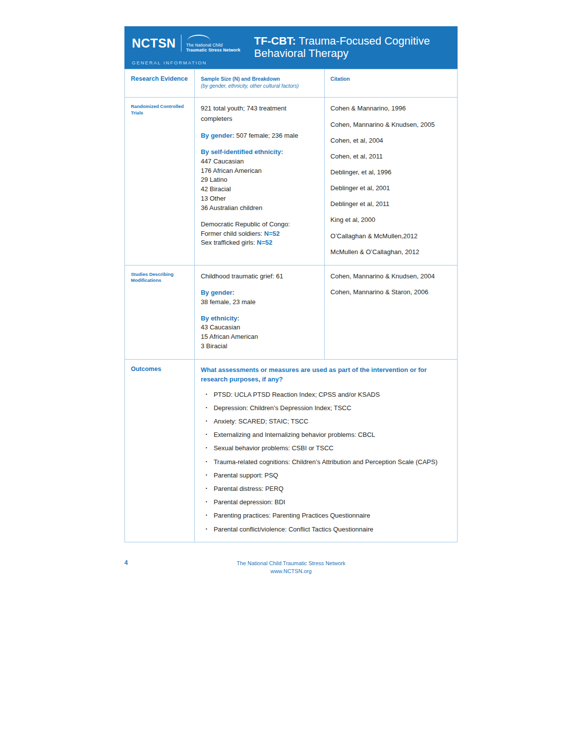NCTSN
The National Child Traumatic Stress Network
GENERAL INFORMATION
TF-CBT: Trauma-Focused Cognitive Behavioral Therapy
| Research Evidence | Sample Size (N) and Breakdown (by gender, ethnicity, other cultural factors) | Citation |
| Randomized Controlled Trials | 921 total youth; 743 treatment completers By gender: 507 female; 236 male By self-identified ethnicity: 447 Caucasian 176 African American 29 Latino 42 Biracial 13 Other 36 Australian children Democratic Republic of Congo: Former child soldiers: N=52 Sex trafficked girls: N=52 | Cohen & Mannarino, 1996 Cohen, Mannarino & Knudsen, 2005 Cohen, et al, 2004 Cohen, et al, 2011 Deblinger, et al, 1996 Deblinger et al, 2001 Deblinger et al, 2011 King et al, 2000 O’Callaghan & McMullen,2012 McMullen & O’Callaghan, 2012 |
| Studies Describing Modifications | Childhood traumatic grief: 61 By gender: 38 female, 23 male By ethnicity: 43 Caucasian 15 African American 3 Biracial | Cohen, Mannarino & Knudsen, 2004 Cohen, Mannarino & Staron, 2006 |
| Outcomes | What assessments or measures are used as part of the intervention or for research purposes, if any? PTSD: UCLA PTSD Reaction Index; CPSS and/or KSADS Depression: Children’s Depression Index; TSCC Anxiety: SCARED; STAIC; TSCC Externalizing and Internalizing behavior problems: CBCL Sexual behavior problems: CSBI or TSCC Trauma-related cognitions: Children’s Attribution and Perception Scale (CAPS) Parental support: PSQ Parental distress: PERQ Parental depression: BDI Parenting practices: Parenting Practices Questionnaire Parental conflict/violence: Conflict Tactics Questionnaire |
4
The National Child Traumatic Stress Network
www.NCTSN.org